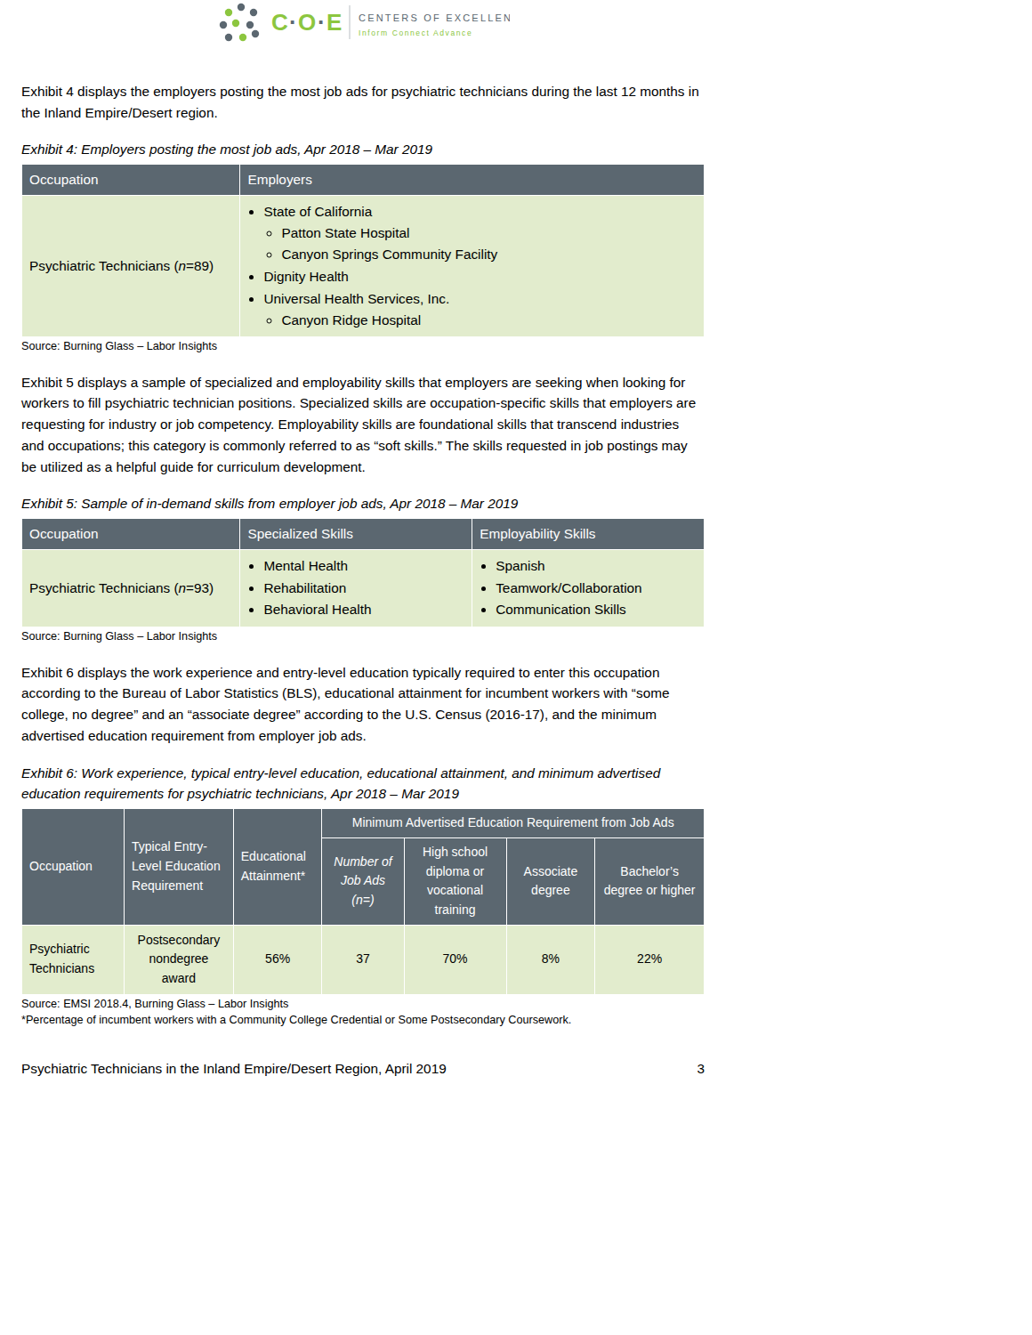C · O · E CENTERS OF EXCELLENCE Inform Connect Advance
Exhibit 4 displays the employers posting the most job ads for psychiatric technicians during the last 12 months in the Inland Empire/Desert region.
Exhibit 4: Employers posting the most job ads, Apr 2018 – Mar 2019
| Occupation | Employers |
| --- | --- |
| Psychiatric Technicians ( n =89) | State of California Patton State Hospital Canyon Springs Community Facility Dignity Health Universal Health Services, Inc. Canyon Ridge Hospital |
Source: Burning Glass – Labor Insights
Exhibit 5 displays a sample of specialized and employability skills that employers are seeking when looking for workers to fill psychiatric technician positions. Specialized skills are occupation-specific skills that employers are requesting for industry or job competency. Employability skills are foundational skills that transcend industries and occupations; this category is commonly referred to as “soft skills.” The skills requested in job postings may be utilized as a helpful guide for curriculum development.
Exhibit 5: Sample of in-demand skills from employer job ads, Apr 2018 – Mar 2019
| Occupation | Specialized Skills | Employability Skills |
| --- | --- | --- |
| Psychiatric Technicians ( n =93) | Mental Health Rehabilitation Behavioral Health | Spanish Teamwork/Collaboration Communication Skills |
Source: Burning Glass – Labor Insights
Exhibit 6 displays the work experience and entry-level education typically required to enter this occupation according to the Bureau of Labor Statistics (BLS), educational attainment for incumbent workers with “some college, no degree” and an “associate degree” according to the U.S. Census (2016-17), and the minimum advertised education requirement from employer job ads.
Exhibit 6: Work experience, typical entry-level education, educational attainment, and minimum advertised education requirements for psychiatric technicians, Apr 2018 – Mar 2019
| Occupation | Typical Entry-Level Education Requirement | Educational Attainment* | Minimum Advertised Education Requirement from Job Ads |
| --- | --- | --- | --- |
| Number of Job Ads ( n =) | High school diploma or vocational training | Associate degree | Bachelor’s degree or higher |
| Psychiatric Technicians | Postsecondary nondegree award | 56% | 37 | 70% | 8% | 22% |
Source: EMSI 2018.4, Burning Glass – Labor Insights
*Percentage of incumbent workers with a Community College Credential or Some Postsecondary Coursework.
Psychiatric Technicians in the Inland Empire/Desert Region, April 2019 3